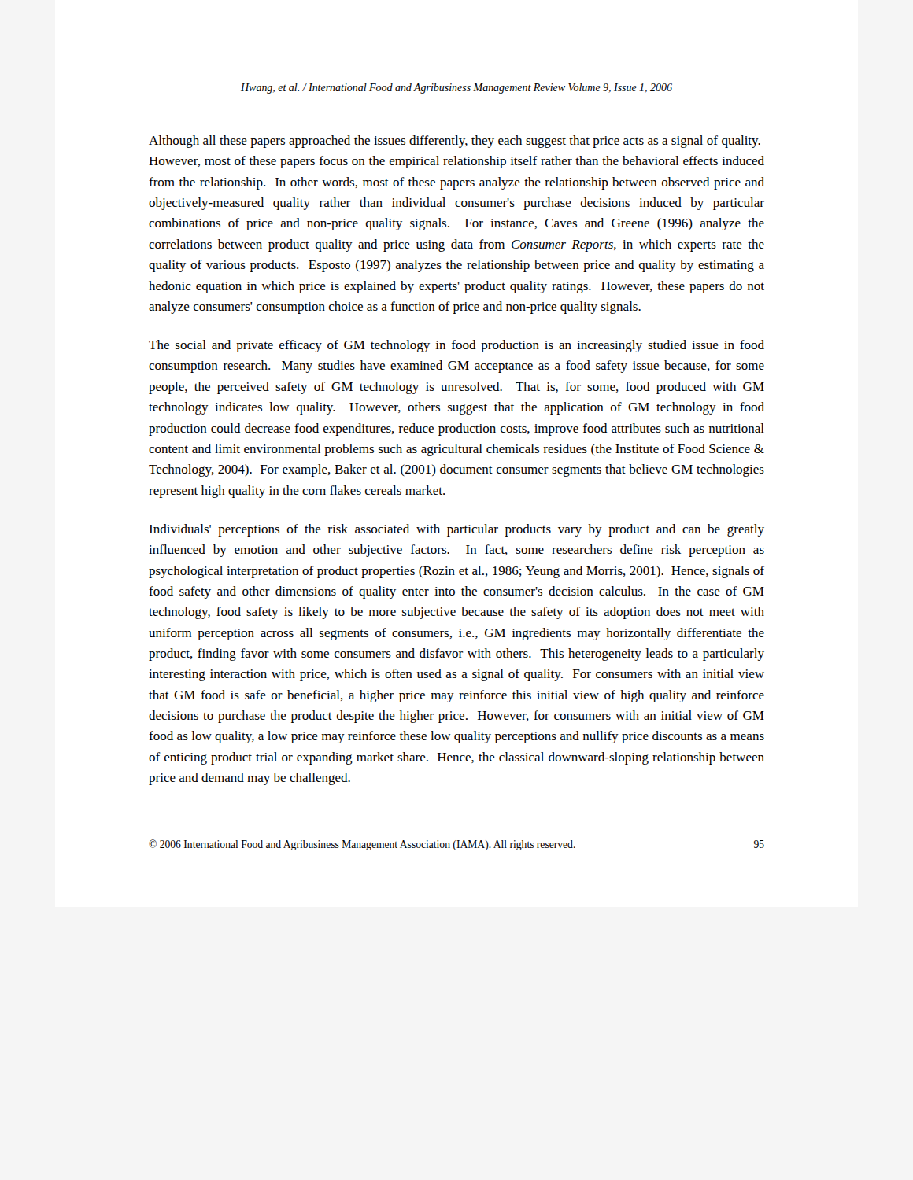Hwang, et al. / International Food and Agribusiness Management Review Volume 9, Issue 1, 2006
Although all these papers approached the issues differently, they each suggest that price acts as a signal of quality. However, most of these papers focus on the empirical relationship itself rather than the behavioral effects induced from the relationship. In other words, most of these papers analyze the relationship between observed price and objectively-measured quality rather than individual consumer's purchase decisions induced by particular combinations of price and non-price quality signals. For instance, Caves and Greene (1996) analyze the correlations between product quality and price using data from Consumer Reports, in which experts rate the quality of various products. Esposto (1997) analyzes the relationship between price and quality by estimating a hedonic equation in which price is explained by experts' product quality ratings. However, these papers do not analyze consumers' consumption choice as a function of price and non-price quality signals.
The social and private efficacy of GM technology in food production is an increasingly studied issue in food consumption research. Many studies have examined GM acceptance as a food safety issue because, for some people, the perceived safety of GM technology is unresolved. That is, for some, food produced with GM technology indicates low quality. However, others suggest that the application of GM technology in food production could decrease food expenditures, reduce production costs, improve food attributes such as nutritional content and limit environmental problems such as agricultural chemicals residues (the Institute of Food Science & Technology, 2004). For example, Baker et al. (2001) document consumer segments that believe GM technologies represent high quality in the corn flakes cereals market.
Individuals' perceptions of the risk associated with particular products vary by product and can be greatly influenced by emotion and other subjective factors. In fact, some researchers define risk perception as psychological interpretation of product properties (Rozin et al., 1986; Yeung and Morris, 2001). Hence, signals of food safety and other dimensions of quality enter into the consumer's decision calculus. In the case of GM technology, food safety is likely to be more subjective because the safety of its adoption does not meet with uniform perception across all segments of consumers, i.e., GM ingredients may horizontally differentiate the product, finding favor with some consumers and disfavor with others. This heterogeneity leads to a particularly interesting interaction with price, which is often used as a signal of quality. For consumers with an initial view that GM food is safe or beneficial, a higher price may reinforce this initial view of high quality and reinforce decisions to purchase the product despite the higher price. However, for consumers with an initial view of GM food as low quality, a low price may reinforce these low quality perceptions and nullify price discounts as a means of enticing product trial or expanding market share. Hence, the classical downward-sloping relationship between price and demand may be challenged.
© 2006 International Food and Agribusiness Management Association (IAMA). All rights reserved. 95